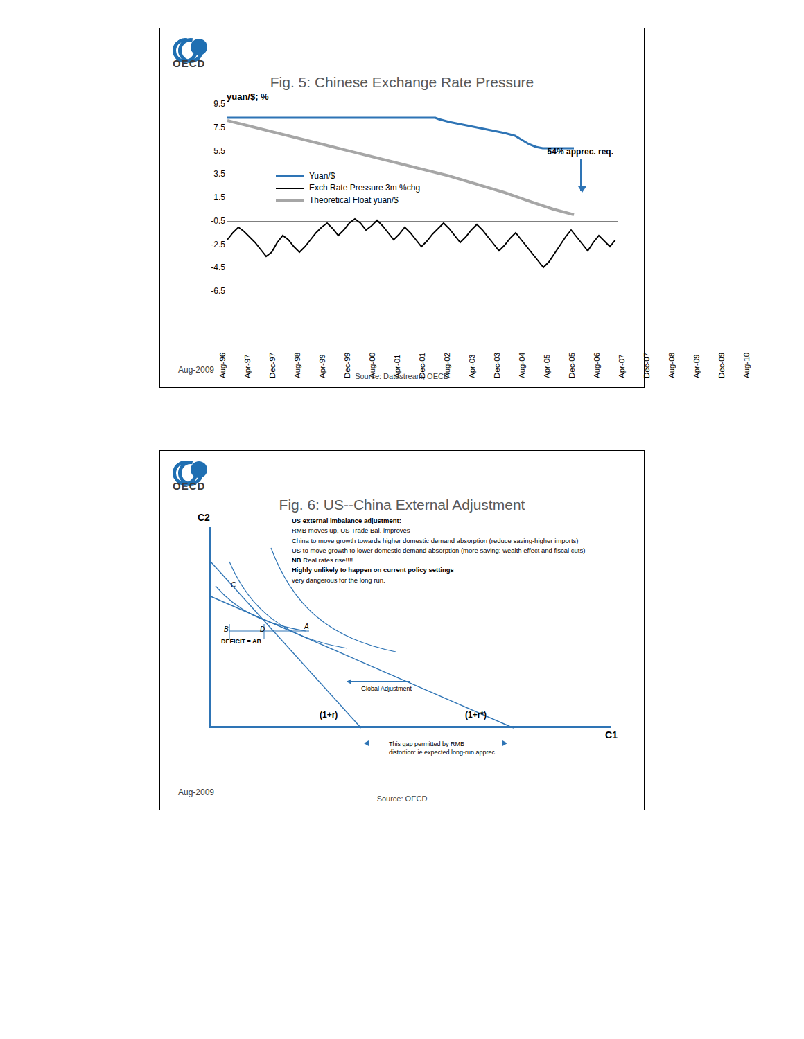OECD
Fig. 5: Chinese Exchange Rate Pressure
yuan/$; %
9.5 7.5 5.5 3.5 1.5 -0.5 -2.5 -4.5 -6.5
Yuan/$
Exch Rate Pressure 3m %chg
Theoretical Float yuan/$
54% apprec. req.
Aug-96 Apr-97 Dec-97 Aug-98 Apr-99 Dec-99 Aug-00 Apr-01 Dec-01 Aug-02 Apr-03 Dec-03 Aug-04 Apr-05 Dec-05 Aug-06 Apr-07 Dec-07 Aug-08 Apr-09 Dec-09 Aug-10
Aug-2009
Source: Datastream, OECD
OECD
Fig. 6: US--China External Adjustment
C2
C1
US external imbalance adjustment:
RMB moves up, US Trade Bal. improves
China to move growth towards higher domestic demand absorption (reduce saving-higher imports)
US to move growth to lower domestic demand absorption (more saving: wealth effect and fiscal cuts)
NB Real rates rise!!!!
Highly unlikely to happen on current policy settings
very dangerous for the long run.
C B D A
DEFICIT = AB
(1+r)
(1+r*)
Global Adjustment
This gap permitted by RMB
distortion: ie expected long-run apprec.
Aug-2009
Source: OECD